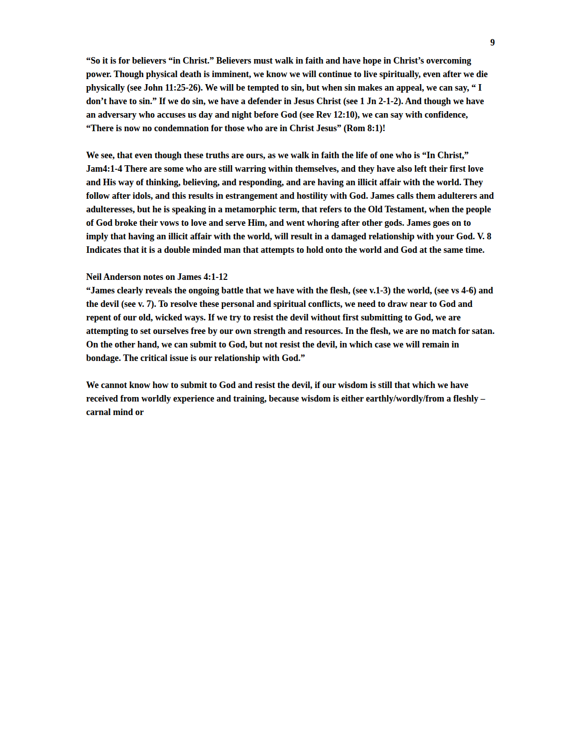9
“So it is for believers “in Christ.” Believers must walk in faith and have hope in Christ’s overcoming power. Though physical death is imminent, we know we will continue to live spiritually, even after we die physically (see John 11:25-26). We will be tempted to sin, but when sin makes an appeal, we can say, “ I don’t have to sin.” If we do sin, we have a defender in Jesus Christ (see 1 Jn 2-1-2). And though we have an adversary who accuses us day and night before God (see Rev 12:10), we can say with confidence, “There is now no condemnation for those who are in Christ Jesus” (Rom 8:1)!
We see, that even though these truths are ours, as we walk in faith the life of one who is “In Christ,” Jam4:1-4 There are some who are still warring within themselves, and they have also left their first love and His way of thinking, believing, and responding, and are having an illicit affair with the world. They follow after idols, and this results in estrangement and hostility with God. James calls them adulterers and adulteresses, but he is speaking in a metamorphic term, that refers to the Old Testament, when the people of God broke their vows to love and serve Him, and went whoring after other gods. James goes on to imply that having an illicit affair with the world, will result in a damaged relationship with your God. V. 8 Indicates that it is a double minded man that attempts to hold onto the world and God at the same time.
Neil Anderson notes on James 4:1-12
“James clearly reveals the ongoing battle that we have with the flesh, (see v.1-3) the world, (see vs 4-6) and the devil (see v. 7). To resolve these personal and spiritual conflicts, we need to draw near to God and repent of our old, wicked ways. If we try to resist the devil without first submitting to God, we are attempting to set ourselves free by our own strength and resources. In the flesh, we are no match for satan. On the other hand, we can submit to God, but not resist the devil, in which case we will remain in bondage. The critical issue is our relationship with God.”
We cannot know how to submit to God and resist the devil, if our wisdom is still that which we have received from worldly experience and training, because wisdom is either earthly/wordly/from a fleshly – carnal mind or